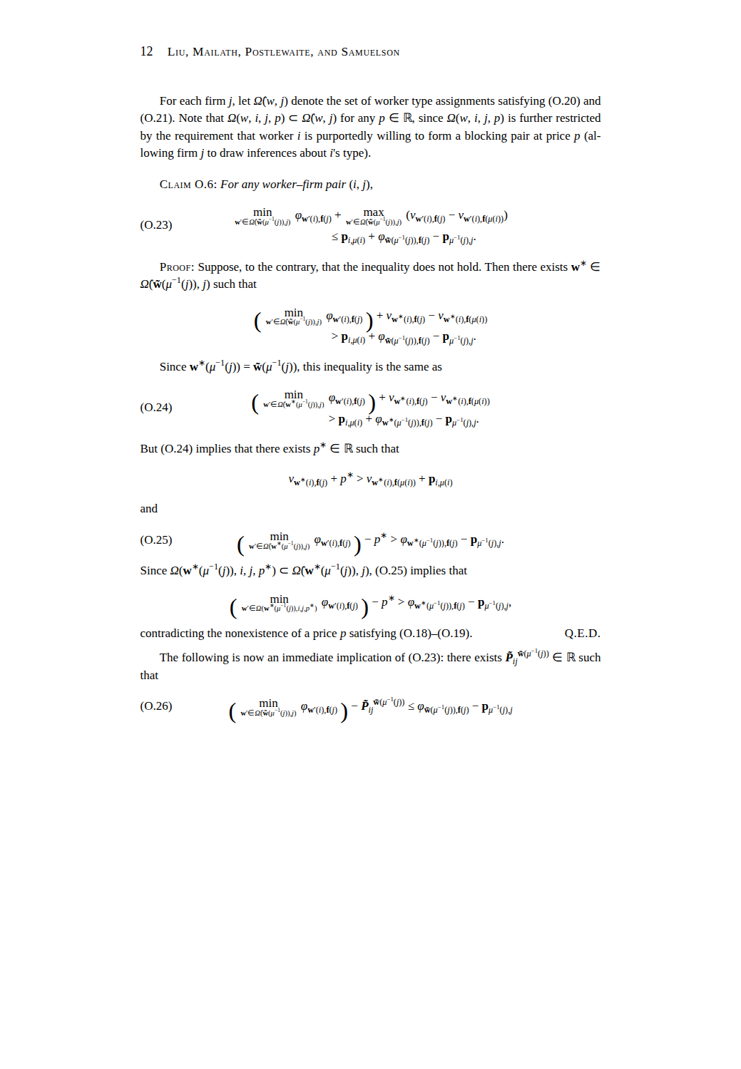12 Liu, Mailath, Postlewaite, and Samuelson
For each firm j, let Ω̂(w, j) denote the set of worker type assignments satisfying (O.20) and (O.21). Note that Ω(w, i, j, p) ⊂ Ω̂(w, j) for any p ∈ ℝ, since Ω(w, i, j, p) is further restricted by the requirement that worker i is purportedly willing to form a blocking pair at price p (allowing firm j to draw inferences about i's type).
Claim O.6: For any worker–firm pair (i, j),
(O.23) min w′∈Ω̂(w̃(μ−1(j)),j) φw′(i),f(j) + max w′∈Ω̂(w̃(μ−1(j)),j) (νw′(i),f(j) − νw′(i),f(μ(i))) ≤ pi,μ(i) + φw̃(μ−1(j)),f(j) − pμ−1(j),j.
Proof: Suppose, to the contrary, that the inequality does not hold. Then there exists w∗ ∈ Ω̂(w̃(μ−1(j)), j) such that
( min w′∈Ω̂(w̃(μ−1(j)),j) φw′(i),f(j) ) + νw∗(i),f(j) − νw∗(i),f(μ(i)) > pi,μ(i) + φw̃(μ−1(j)),f(j) − pμ−1(j),j.
Since w∗(μ−1(j)) = w̃(μ−1(j)), this inequality is the same as
(O.24) ( min w′∈Ω̂(w∗(μ−1(j)),j) φw′(i),f(j) ) + νw∗(i),f(j) − νw∗(i),f(μ(i)) > pi,μ(i) + φw∗(μ−1(j)),f(j) − pμ−1(j),j.
But (O.24) implies that there exists p∗ ∈ ℝ such that
νw∗(i),f(j) + p∗ > νw∗(i),f(μ(i)) + pi,μ(i)
and
(O.25) ( min w′∈Ω̂(w∗(μ−1(j)),j) φw′(i),f(j) ) − p∗ > φw∗(μ−1(j)),f(j) − pμ−1(j),j.
Since Ω(w∗(μ−1(j)), i, j, p∗) ⊂ Ω̂(w∗(μ−1(j)), j), (O.25) implies that
( min w′∈Ω(w∗(μ−1(j)),i,j,p∗) φw′(i),f(j) ) − p∗ > φw∗(μ−1(j)),f(j) − pμ−1(j),j,
contradicting the nonexistence of a price p satisfying (O.18)–(O.19). Q.E.D.
The following is now an immediate implication of (O.23): there exists P̃ijw̃(μ−1(j)) ∈ ℝ such that
(O.26) ( min w′∈Ω̂(w̃(μ−1(j)),j) φw′(i),f(j) ) − P̃ijw̃(μ−1(j)) ≤ φw̃(μ−1(j)),f(j) − pμ−1(j),j